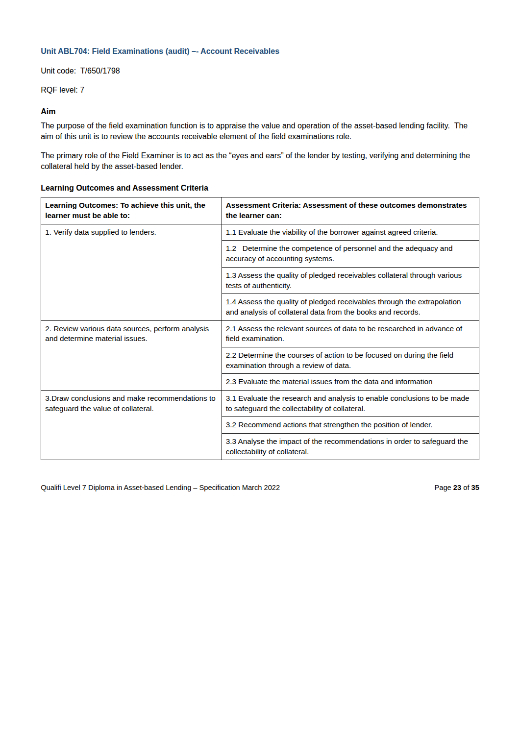Unit ABL704: Field Examinations (audit) –- Account Receivables
Unit code: T/650/1798
RQF level: 7
Aim
The purpose of the field examination function is to appraise the value and operation of the asset-based lending facility. The aim of this unit is to review the accounts receivable element of the field examinations role.
The primary role of the Field Examiner is to act as the “eyes and ears” of the lender by testing, verifying and determining the collateral held by the asset-based lender.
Learning Outcomes and Assessment Criteria
| Learning Outcomes: To achieve this unit, the learner must be able to: | Assessment Criteria: Assessment of these outcomes demonstrates the learner can: |
| --- | --- |
| 1. Verify data supplied to lenders. | 1.1 Evaluate the viability of the borrower against agreed criteria. |
| 1.2 Determine the competence of personnel and the adequacy and accuracy of accounting systems. |
| 1.3 Assess the quality of pledged receivables collateral through various tests of authenticity. |
| 1.4 Assess the quality of pledged receivables through the extrapolation and analysis of collateral data from the books and records. |
| 2. Review various data sources, perform analysis and determine material issues. | 2.1 Assess the relevant sources of data to be researched in advance of field examination. |
| 2.2 Determine the courses of action to be focused on during the field examination through a review of data. |
| 2.3 Evaluate the material issues from the data and information |
| 3.Draw conclusions and make recommendations to safeguard the value of collateral. | 3.1 Evaluate the research and analysis to enable conclusions to be made to safeguard the collectability of collateral. |
| 3.2 Recommend actions that strengthen the position of lender. |
| 3.3 Analyse the impact of the recommendations in order to safeguard the collectability of collateral. |
Qualifi Level 7 Diploma in Asset-based Lending – Specification March 2022 Page 23 of 35